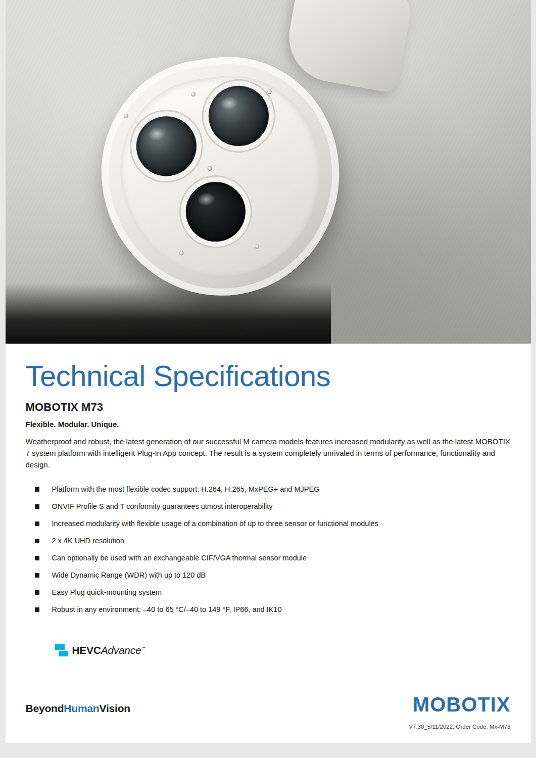Technical Specifications
MOBOTIX M73
Flexible. Modular. Unique.
Weatherproof and robust, the latest generation of our successful M camera models features increased modularity as well as the latest MOBOTIX 7 system platform with intelligent Plug-In App concept. The result is a system completely unrivaled in terms of performance, functionality and design.
Platform with the most flexible codec support: H.264, H.265, MxPEG+ and MJPEG
ONVIF Profile S and T conformity guarantees utmost interoperability
Increased modularity with flexible usage of a combination of up to three sensor or functional modules
2 x 4K UHD resolution
Can optionally be used with an exchangeable CIF/VGA thermal sensor module
Wide Dynamic Range (WDR) with up to 120 dB
Easy Plug quick-mounting system
Robust in any environment: –40 to 65 °C/–40 to 149 °F, IP66, and IK10
HEVCAdvance™
Beyond Human Vision
MOBOTIX
V7.30_5/11/2022, Order Code: Mx-M73